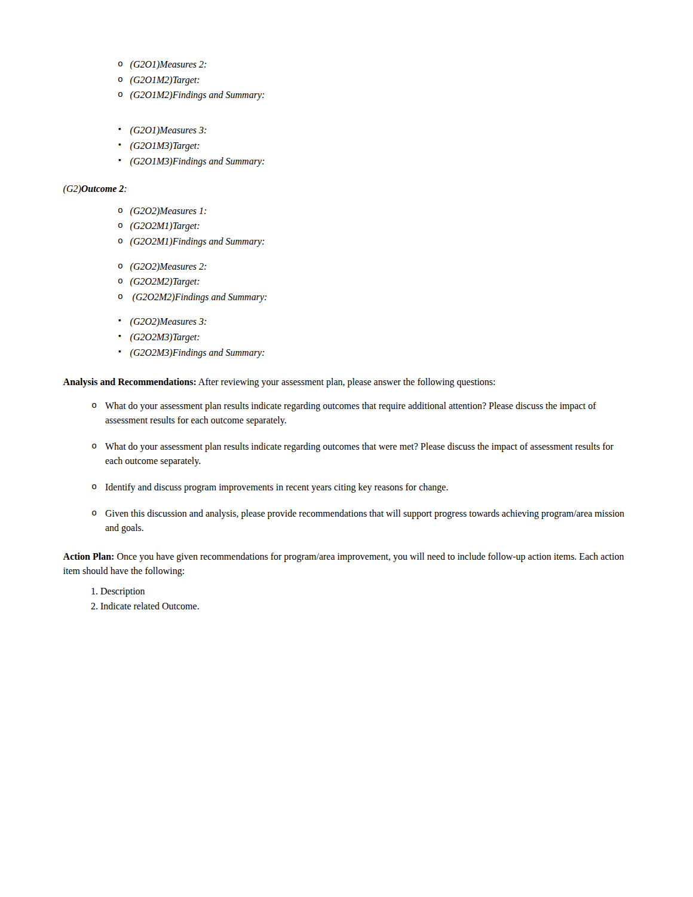(G2O1)Measures 2:
(G2O1M2)Target:
(G2O1M2)Findings and Summary:
(G2O1)Measures 3:
(G2O1M3)Target:
(G2O1M3)Findings and Summary:
(G2) Outcome 2:
(G2O2)Measures 1:
(G2O2M1)Target:
(G2O2M1)Findings and Summary:
(G2O2)Measures 2:
(G2O2M2)Target:
(G2O2M2)Findings and Summary:
(G2O2)Measures 3:
(G2O2M3)Target:
(G2O2M3)Findings and Summary:
Analysis and Recommendations: After reviewing your assessment plan, please answer the following questions:
What do your assessment plan results indicate regarding outcomes that require additional attention? Please discuss the impact of assessment results for each outcome separately.
What do your assessment plan results indicate regarding outcomes that were met? Please discuss the impact of assessment results for each outcome separately.
Identify and discuss program improvements in recent years citing key reasons for change.
Given this discussion and analysis, please provide recommendations that will support progress towards achieving program/area mission and goals.
Action Plan: Once you have given recommendations for program/area improvement, you will need to include follow-up action items. Each action item should have the following:
Description
Indicate related Outcome.